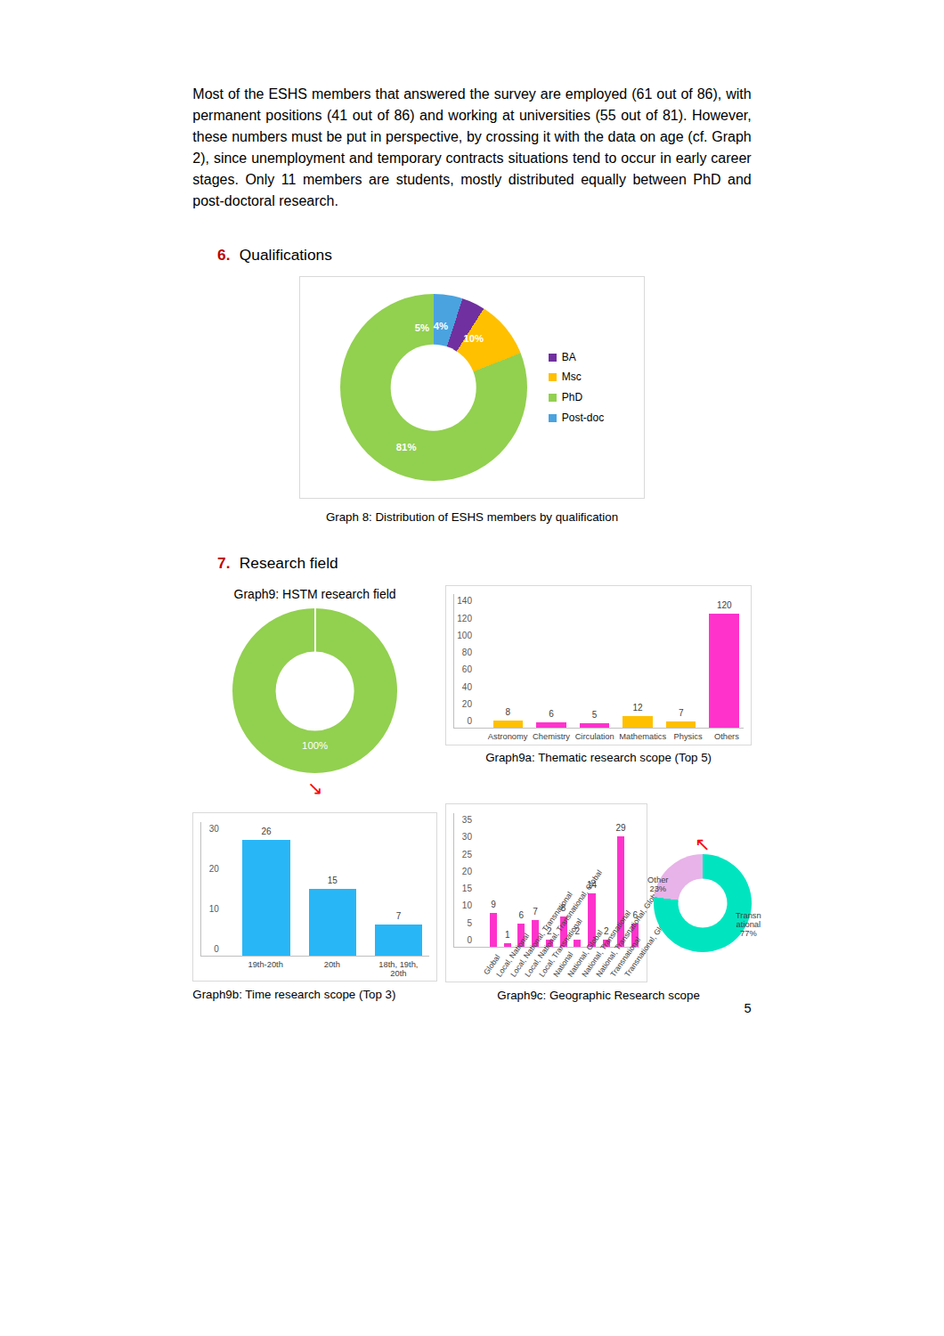Most of the ESHS members that answered the survey are employed (61 out of 86), with permanent positions (41 out of 86) and working at universities (55 out of 81). However, these numbers must be put in perspective, by crossing it with the data on age (cf. Graph 2), since unemployment and temporary contracts situations tend to occur in early career stages. Only 11 members are students, mostly distributed equally between PhD and post-doctoral research.
6. Qualifications
5% 4% 10% 81%
BA
Msc
PhD
Post-doc
Graph 8: Distribution of ESHS members by qualification
7. Research field
Graph9: HSTM research field
100%
↘
14012010080 6040200
8
6
5
12
7
120
Astronomy Chemistry Circulation Mathematics Physics Others
Graph9a: Thematic research scope (Top 5)
3020100
26
15
7
19th-20th 20th 18th, 19th,
20th
Graph9b: Time research scope (Top 3)
35302520 151050
9
1
6
7
2
8
2
14
2
29
6
Global Local, National Local, National, Transnational Local, National, Transnational, Global Local, Transnational National National, Global National, Transnational National, Transnational, Global Transnational Transnational, Global
↖
Other
23% Transn
ational
77%
Graph9c: Geographic Research scope
5